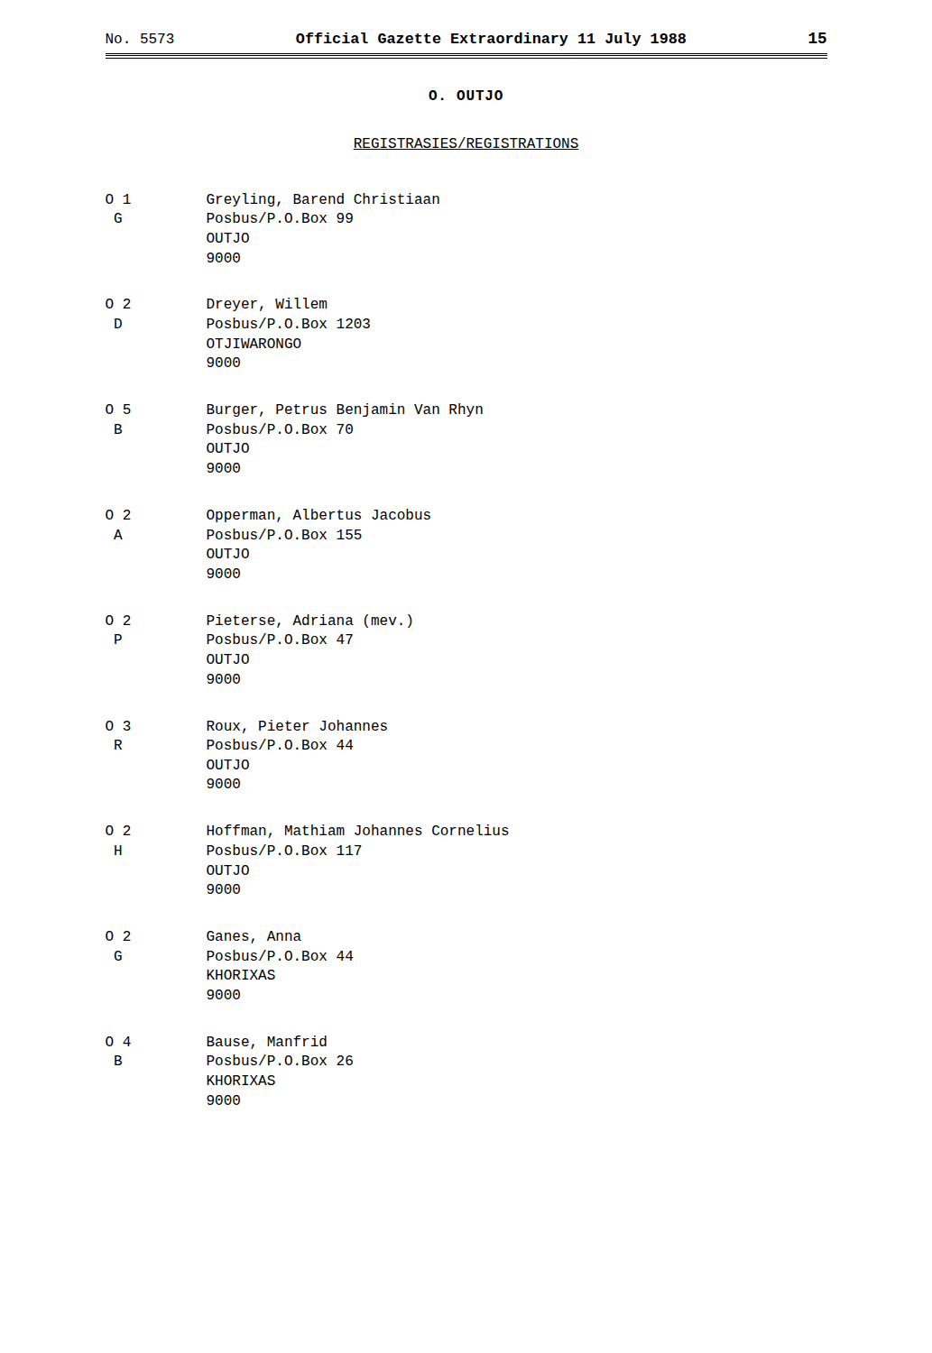No. 5573 Official Gazette Extraordinary 11 July 1988 15
O. OUTJO
REGISTRASIES/REGISTRATIONS
| O 1 G | Greyling, Barend Christiaan Posbus/P.O.Box 99 OUTJO 9000 |
| O 2 D | Dreyer, Willem Posbus/P.O.Box 1203 OTJIWARONGO 9000 |
| O 5 B | Burger, Petrus Benjamin Van Rhyn Posbus/P.O.Box 70 OUTJO 9000 |
| O 2 A | Opperman, Albertus Jacobus Posbus/P.O.Box 155 OUTJO 9000 |
| O 2 P | Pieterse, Adriana (mev.) Posbus/P.O.Box 47 OUTJO 9000 |
| O 3 R | Roux, Pieter Johannes Posbus/P.O.Box 44 OUTJO 9000 |
| O 2 H | Hoffman, Mathiam Johannes Cornelius Posbus/P.O.Box 117 OUTJO 9000 |
| O 2 G | Ganes, Anna Posbus/P.O.Box 44 KHORIXAS 9000 |
| O 4 B | Bause, Manfrid Posbus/P.O.Box 26 KHORIXAS 9000 |